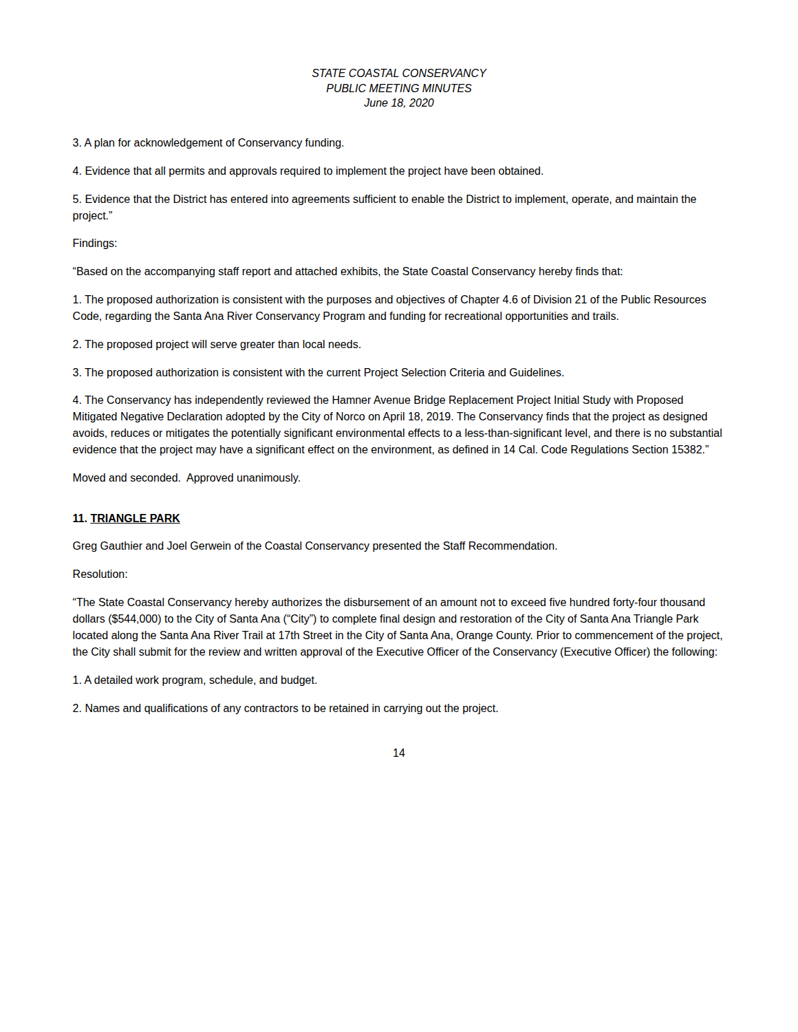STATE COASTAL CONSERVANCY
PUBLIC MEETING MINUTES
June 18, 2020
3. A plan for acknowledgement of Conservancy funding.
4. Evidence that all permits and approvals required to implement the project have been obtained.
5. Evidence that the District has entered into agreements sufficient to enable the District to implement, operate, and maintain the project.”
Findings:
“Based on the accompanying staff report and attached exhibits, the State Coastal Conservancy hereby finds that:
1. The proposed authorization is consistent with the purposes and objectives of Chapter 4.6 of Division 21 of the Public Resources Code, regarding the Santa Ana River Conservancy Program and funding for recreational opportunities and trails.
2. The proposed project will serve greater than local needs.
3. The proposed authorization is consistent with the current Project Selection Criteria and Guidelines.
4. The Conservancy has independently reviewed the Hamner Avenue Bridge Replacement Project Initial Study with Proposed Mitigated Negative Declaration adopted by the City of Norco on April 18, 2019. The Conservancy finds that the project as designed avoids, reduces or mitigates the potentially significant environmental effects to a less-than-significant level, and there is no substantial evidence that the project may have a significant effect on the environment, as defined in 14 Cal. Code Regulations Section 15382.”
Moved and seconded. Approved unanimously.
11. TRIANGLE PARK
Greg Gauthier and Joel Gerwein of the Coastal Conservancy presented the Staff Recommendation.
Resolution:
“The State Coastal Conservancy hereby authorizes the disbursement of an amount not to exceed five hundred forty-four thousand dollars ($544,000) to the City of Santa Ana (“City”) to complete final design and restoration of the City of Santa Ana Triangle Park located along the Santa Ana River Trail at 17th Street in the City of Santa Ana, Orange County. Prior to commencement of the project, the City shall submit for the review and written approval of the Executive Officer of the Conservancy (Executive Officer) the following:
1. A detailed work program, schedule, and budget.
2. Names and qualifications of any contractors to be retained in carrying out the project.
14